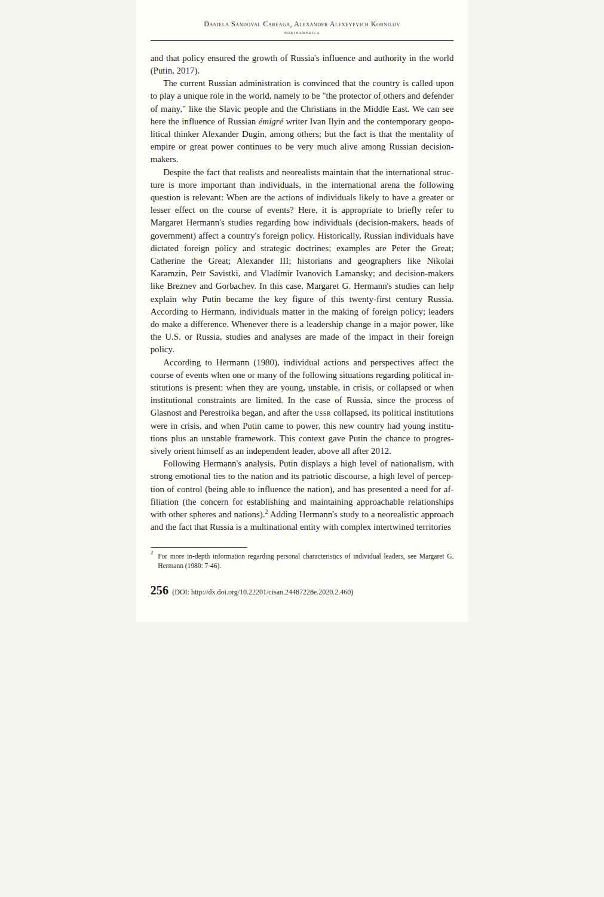Daniela Sandoval Careaga, Alexander Alexeyevich Kornilov
norteamérica
and that policy ensured the growth of Russia's influence and authority in the world (Putin, 2017).
The current Russian administration is convinced that the country is called upon to play a unique role in the world, namely to be "the protector of others and defender of many," like the Slavic people and the Christians in the Middle East. We can see here the influence of Russian émigré writer Ivan Ilyin and the contemporary geopolitical thinker Alexander Dugin, among others; but the fact is that the mentality of empire or great power continues to be very much alive among Russian decision-makers.
Despite the fact that realists and neorealists maintain that the international structure is more important than individuals, in the international arena the following question is relevant: When are the actions of individuals likely to have a greater or lesser effect on the course of events? Here, it is appropriate to briefly refer to Margaret Hermann's studies regarding how individuals (decision-makers, heads of government) affect a country's foreign policy. Historically, Russian individuals have dictated foreign policy and strategic doctrines; examples are Peter the Great; Catherine the Great; Alexander III; historians and geographers like Nikolai Karamzin, Petr Savistki, and Vladímir Ivanovich Lamansky; and decision-makers like Breznev and Gorbachev. In this case, Margaret G. Hermann's studies can help explain why Putin became the key figure of this twenty-first century Russia. According to Hermann, individuals matter in the making of foreign policy; leaders do make a difference. Whenever there is a leadership change in a major power, like the U.S. or Russia, studies and analyses are made of the impact in their foreign policy.
According to Hermann (1980), individual actions and perspectives affect the course of events when one or many of the following situations regarding political institutions is present: when they are young, unstable, in crisis, or collapsed or when institutional constraints are limited. In the case of Russia, since the process of Glasnost and Perestroika began, and after the ussr collapsed, its political institutions were in crisis, and when Putin came to power, this new country had young institutions plus an unstable framework. This context gave Putin the chance to progressively orient himself as an independent leader, above all after 2012.
Following Hermann's analysis, Putin displays a high level of nationalism, with strong emotional ties to the nation and its patriotic discourse, a high level of perception of control (being able to influence the nation), and has presented a need for affiliation (the concern for establishing and maintaining approachable relationships with other spheres and nations).2 Adding Hermann's study to a neorealistic approach and the fact that Russia is a multinational entity with complex intertwined territories
2 For more in-depth information regarding personal characteristics of individual leaders, see Margaret G. Hermann (1980: 7-46).
256 (DOI: http://dx.doi.org/10.22201/cisan.24487228e.2020.2.460)